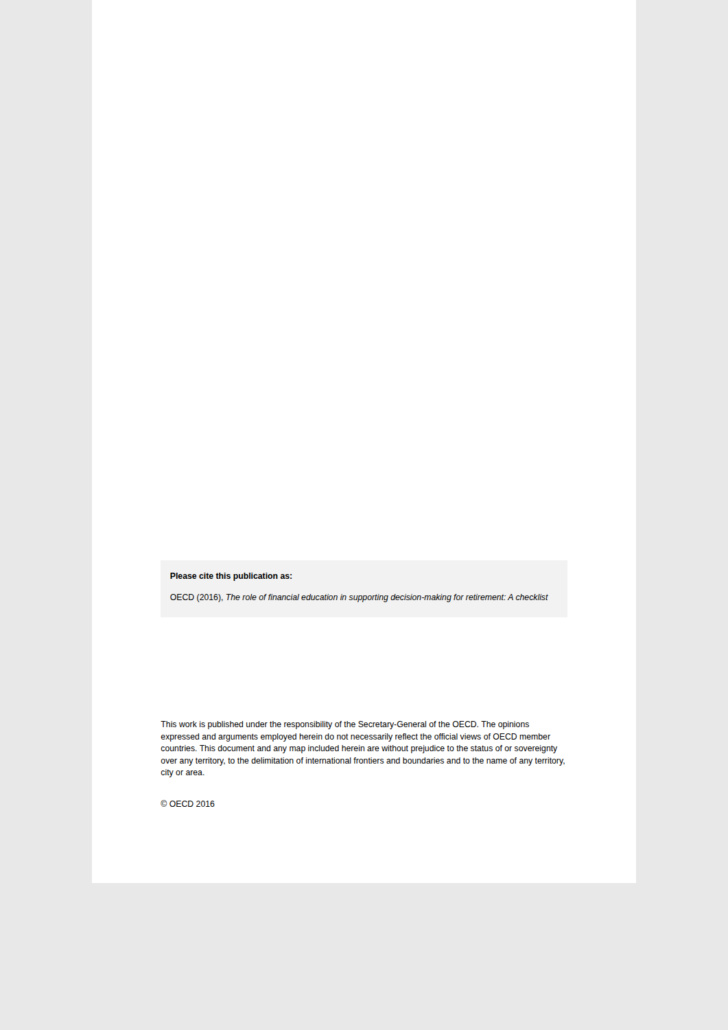Please cite this publication as:
OECD (2016), The role of financial education in supporting decision-making for retirement: A checklist
This work is published under the responsibility of the Secretary-General of the OECD. The opinions expressed and arguments employed herein do not necessarily reflect the official views of OECD member countries. This document and any map included herein are without prejudice to the status of or sovereignty over any territory, to the delimitation of international frontiers and boundaries and to the name of any territory, city or area.
© OECD 2016